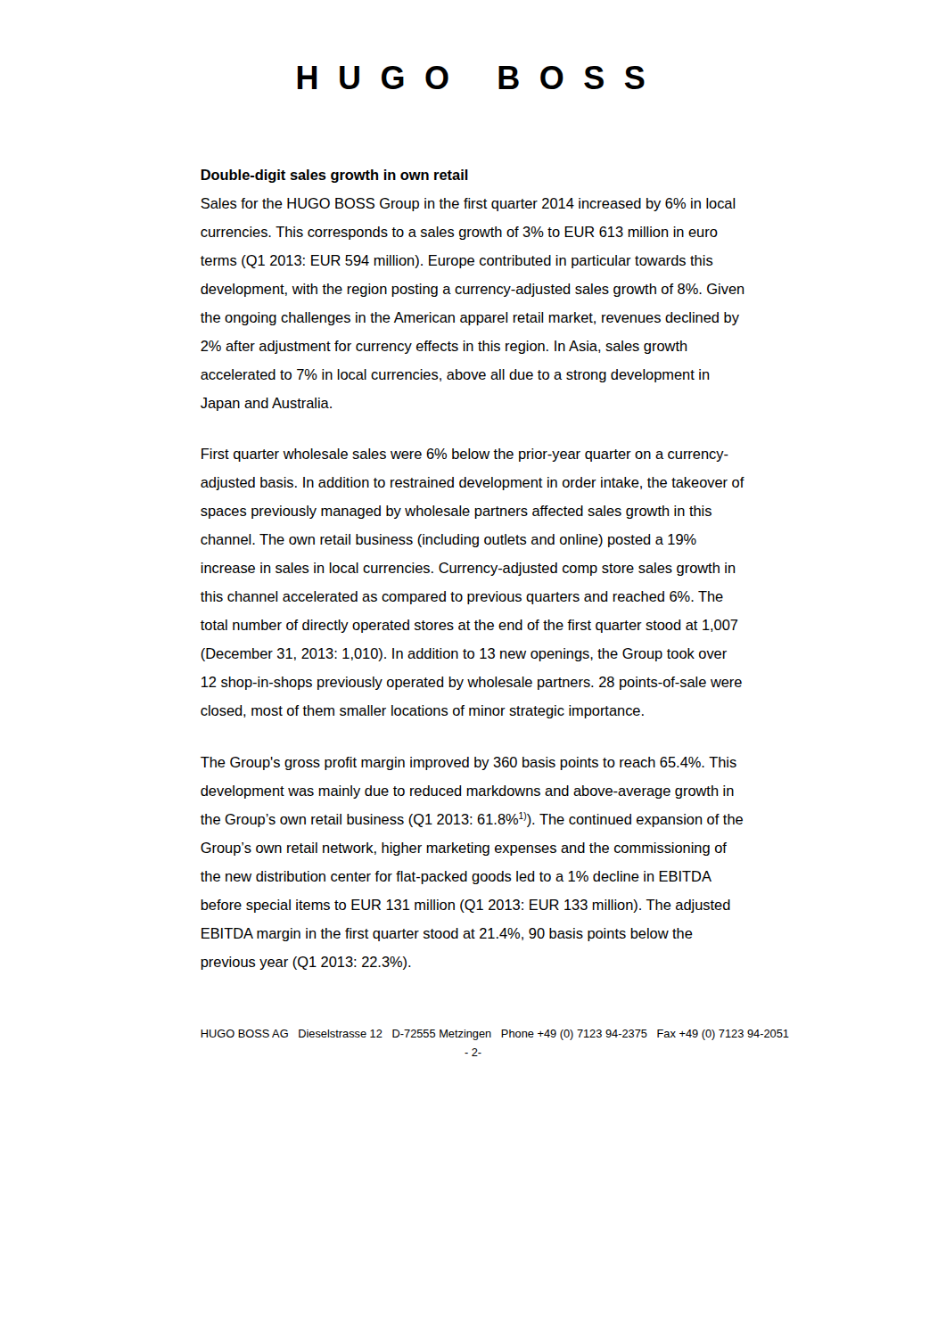H U G O B O S S
Double-digit sales growth in own retail
Sales for the HUGO BOSS Group in the first quarter 2014 increased by 6% in local currencies. This corresponds to a sales growth of 3% to EUR 613 million in euro terms (Q1 2013: EUR 594 million). Europe contributed in particular towards this development, with the region posting a currency-adjusted sales growth of 8%. Given the ongoing challenges in the American apparel retail market, revenues declined by 2% after adjustment for currency effects in this region. In Asia, sales growth accelerated to 7% in local currencies, above all due to a strong development in Japan and Australia.
First quarter wholesale sales were 6% below the prior-year quarter on a currency-adjusted basis. In addition to restrained development in order intake, the takeover of spaces previously managed by wholesale partners affected sales growth in this channel. The own retail business (including outlets and online) posted a 19% increase in sales in local currencies. Currency-adjusted comp store sales growth in this channel accelerated as compared to previous quarters and reached 6%. The total number of directly operated stores at the end of the first quarter stood at 1,007 (December 31, 2013: 1,010). In addition to 13 new openings, the Group took over 12 shop-in-shops previously operated by wholesale partners. 28 points-of-sale were closed, most of them smaller locations of minor strategic importance.
The Group's gross profit margin improved by 360 basis points to reach 65.4%. This development was mainly due to reduced markdowns and above-average growth in the Group’s own retail business (Q1 2013: 61.8%1)). The continued expansion of the Group’s own retail network, higher marketing expenses and the commissioning of the new distribution center for flat-packed goods led to a 1% decline in EBITDA before special items to EUR 131 million (Q1 2013: EUR 133 million). The adjusted EBITDA margin in the first quarter stood at 21.4%, 90 basis points below the previous year (Q1 2013: 22.3%).
HUGO BOSS AG Dieselstrasse 12 D-72555 Metzingen Phone +49 (0) 7123 94-2375 Fax +49 (0) 7123 94-2051
- 2-